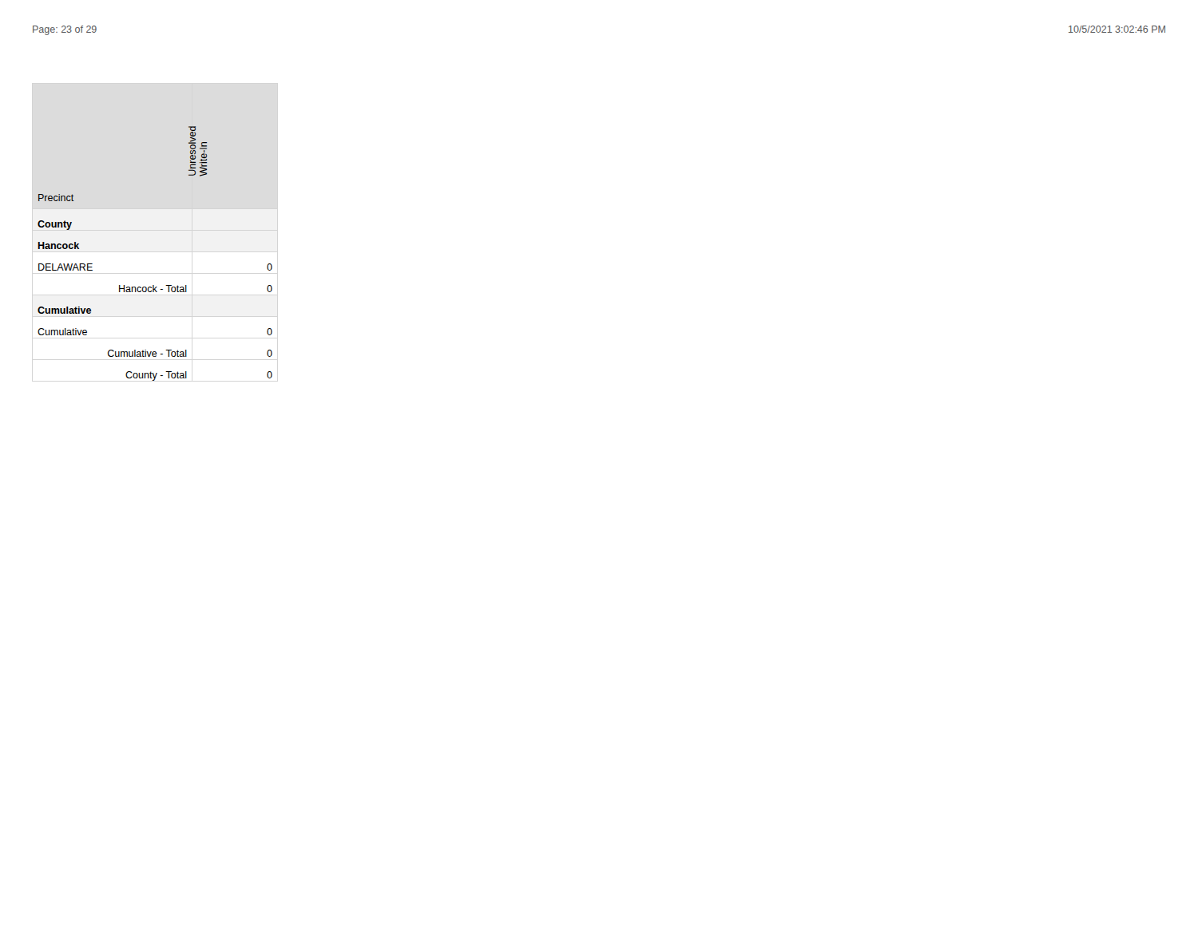Page: 23 of 29
10/5/2021 3:02:46 PM
| Precinct | Unresolved Write-In |
| --- | --- |
| County | |
| Hancock | |
| DELAWARE | 0 |
| Hancock - Total | 0 |
| Cumulative | |
| Cumulative | 0 |
| Cumulative - Total | 0 |
| County - Total | 0 |